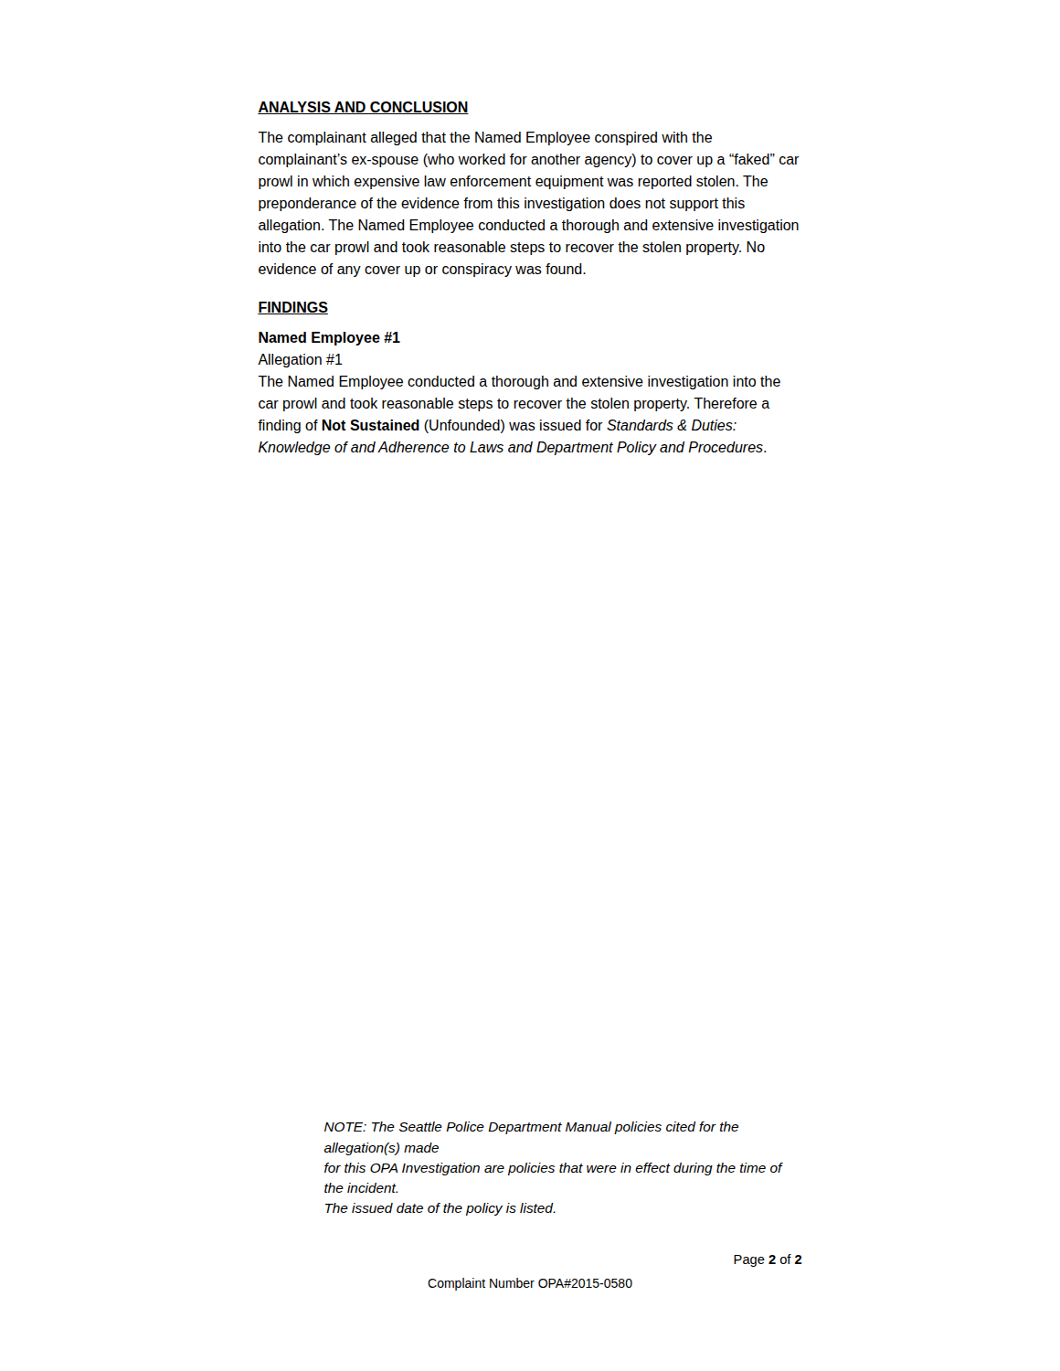ANALYSIS AND CONCLUSION
The complainant alleged that the Named Employee conspired with the complainant’s ex-spouse (who worked for another agency) to cover up a “faked” car prowl in which expensive law enforcement equipment was reported stolen. The preponderance of the evidence from this investigation does not support this allegation. The Named Employee conducted a thorough and extensive investigation into the car prowl and took reasonable steps to recover the stolen property. No evidence of any cover up or conspiracy was found.
FINDINGS
Named Employee #1
Allegation #1
The Named Employee conducted a thorough and extensive investigation into the car prowl and took reasonable steps to recover the stolen property. Therefore a finding of Not Sustained (Unfounded) was issued for Standards & Duties: Knowledge of and Adherence to Laws and Department Policy and Procedures.
NOTE: The Seattle Police Department Manual policies cited for the allegation(s) made
for this OPA Investigation are policies that were in effect during the time of the incident.
The issued date of the policy is listed.
Page 2 of 2
Complaint Number OPA#2015-0580